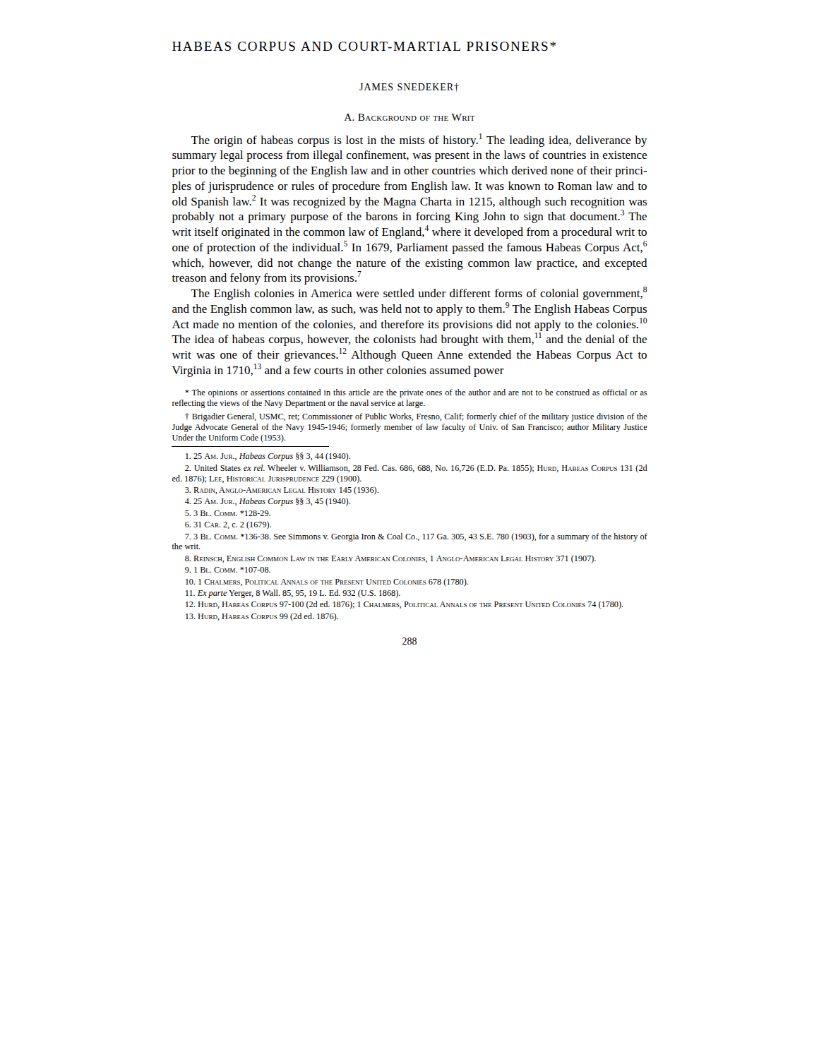Habeas Corpus and Court-Martial Prisoners*
James Snedeker†
A. Background of the Writ
The origin of habeas corpus is lost in the mists of history.1 The leading idea, deliverance by summary legal process from illegal confinement, was present in the laws of countries in existence prior to the beginning of the English law and in other countries which derived none of their principles of jurisprudence or rules of procedure from English law. It was known to Roman law and to old Spanish law.2 It was recognized by the Magna Charta in 1215, although such recognition was probably not a primary purpose of the barons in forcing King John to sign that document.3 The writ itself originated in the common law of England,4 where it developed from a procedural writ to one of protection of the individual.5 In 1679, Parliament passed the famous Habeas Corpus Act,6 which, however, did not change the nature of the existing common law practice, and excepted treason and felony from its provisions.7
The English colonies in America were settled under different forms of colonial government,8 and the English common law, as such, was held not to apply to them.9 The English Habeas Corpus Act made no mention of the colonies, and therefore its provisions did not apply to the colonies.10 The idea of habeas corpus, however, the colonists had brought with them,11 and the denial of the writ was one of their grievances.12 Although Queen Anne extended the Habeas Corpus Act to Virginia in 1710,13 and a few courts in other colonies assumed power
* The opinions or assertions contained in this article are the private ones of the author and are not to be construed as official or as reflecting the views of the Navy Department or the naval service at large.
† Brigadier General, USMC, ret; Commissioner of Public Works, Fresno, Calif; formerly chief of the military justice division of the Judge Advocate General of the Navy 1945-1946; formerly member of law faculty of Univ. of San Francisco; author Military Justice Under the Uniform Code (1953).
1. 25 Am. Jur., Habeas Corpus §§ 3, 44 (1940).
2. United States ex rel. Wheeler v. Williamson, 28 Fed. Cas. 686, 688, No. 16,726 (E.D. Pa. 1855); Hurd, Habeas Corpus 131 (2d ed. 1876); Lee, Historical Jurisprudence 229 (1900).
3. Radin, Anglo-American Legal History 145 (1936).
4. 25 Am. Jur., Habeas Corpus §§ 3, 45 (1940).
5. 3 Bl. Comm. *128-29.
6. 31 Car. 2, c. 2 (1679).
7. 3 Bl. Comm. *136-38. See Simmons v. Georgia Iron & Coal Co., 117 Ga. 305, 43 S.E. 780 (1903), for a summary of the history of the writ.
8. Reinsch, English Common Law in the Early American Colonies, 1 Anglo-American Legal History 371 (1907).
9. 1 Bl. Comm. *107-08.
10. 1 Chalmers, Political Annals of the Present United Colonies 678 (1780).
11. Ex parte Yerger, 8 Wall. 85, 95, 19 L. Ed. 932 (U.S. 1868).
12. Hurd, Habeas Corpus 97-100 (2d ed. 1876); 1 Chalmers, Political Annals of the Present United Colonies 74 (1780).
13. Hurd, Habeas Corpus 99 (2d ed. 1876).
288